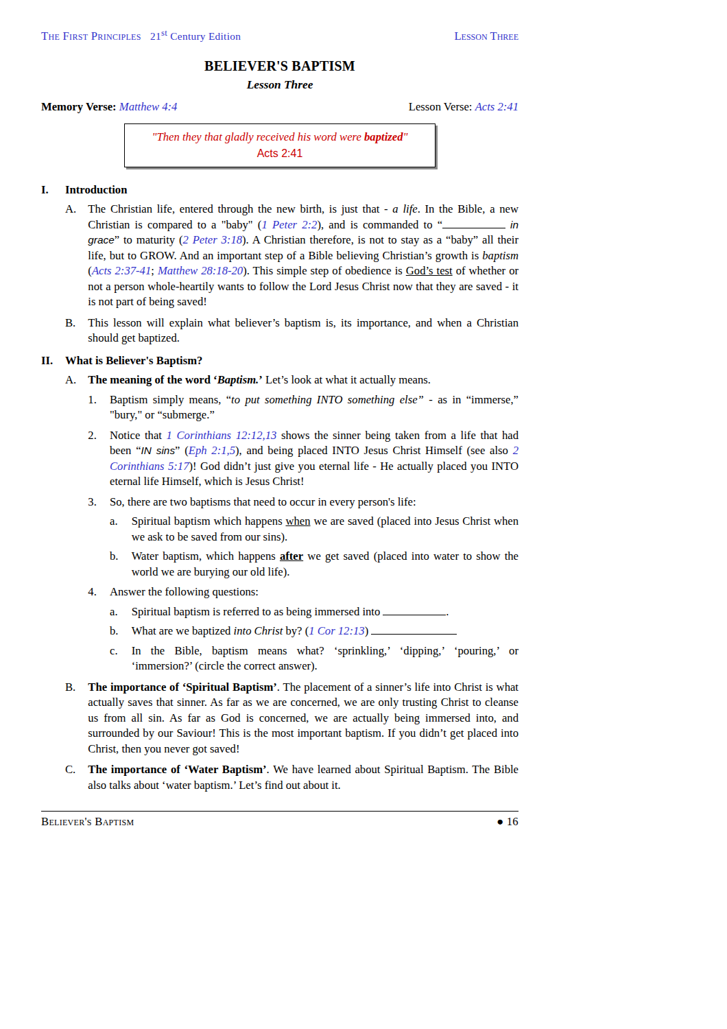The First Principles 21st Century Edition
Lesson Three
BELIEVER'S BAPTISM
Lesson Three
Memory Verse: Matthew 4:4
Lesson Verse: Acts 2:41
"Then they that gladly received his word were baptized"
Acts 2:41
I. Introduction
A. The Christian life, entered through the new birth, is just that - a life. In the Bible, a new Christian is compared to a "baby" (1 Peter 2:2), and is commanded to “ in grace” to maturity (2 Peter 3:18). A Christian therefore, is not to stay as a “baby” all their life, but to GROW. And an important step of a Bible believing Christian’s growth is baptism (Acts 2:37-41; Matthew 28:18-20). This simple step of obedience is God’s test of whether or not a person whole-heartily wants to follow the Lord Jesus Christ now that they are saved - it is not part of being saved!
B. This lesson will explain what believer’s baptism is, its importance, and when a Christian should get baptized.
II. What is Believer's Baptism?
A. The meaning of the word ‘Baptism.’ Let’s look at what it actually means.
1. Baptism simply means, “to put something INTO something else” - as in “immerse,” "bury," or “submerge.”
2. Notice that 1 Corinthians 12:12,13 shows the sinner being taken from a life that had been “IN sins” (Eph 2:1,5), and being placed INTO Jesus Christ Himself (see also 2 Corinthians 5:17)! God didn’t just give you eternal life - He actually placed you INTO eternal life Himself, which is Jesus Christ!
3. So, there are two baptisms that need to occur in every person's life:
a. Spiritual baptism which happens when we are saved (placed into Jesus Christ when we ask to be saved from our sins).
b. Water baptism, which happens after we get saved (placed into water to show the world we are burying our old life).
4. Answer the following questions:
a. Spiritual baptism is referred to as being immersed into .
b. What are we baptized into Christ by? (1 Cor 12:13)
c. In the Bible, baptism means what? ‘sprinkling,’ ‘dipping,’ ‘pouring,’ or ‘immersion?’ (circle the correct answer).
B. The importance of ‘Spiritual Baptism’. The placement of a sinner’s life into Christ is what actually saves that sinner. As far as we are concerned, we are only trusting Christ to cleanse us from all sin. As far as God is concerned, we are actually being immersed into, and surrounded by our Saviour! This is the most important baptism. If you didn’t get placed into Christ, then you never got saved!
C. The importance of ‘Water Baptism’. We have learned about Spiritual Baptism. The Bible also talks about ‘water baptism.’ Let’s find out about it.
Believer's Baptism
● 16